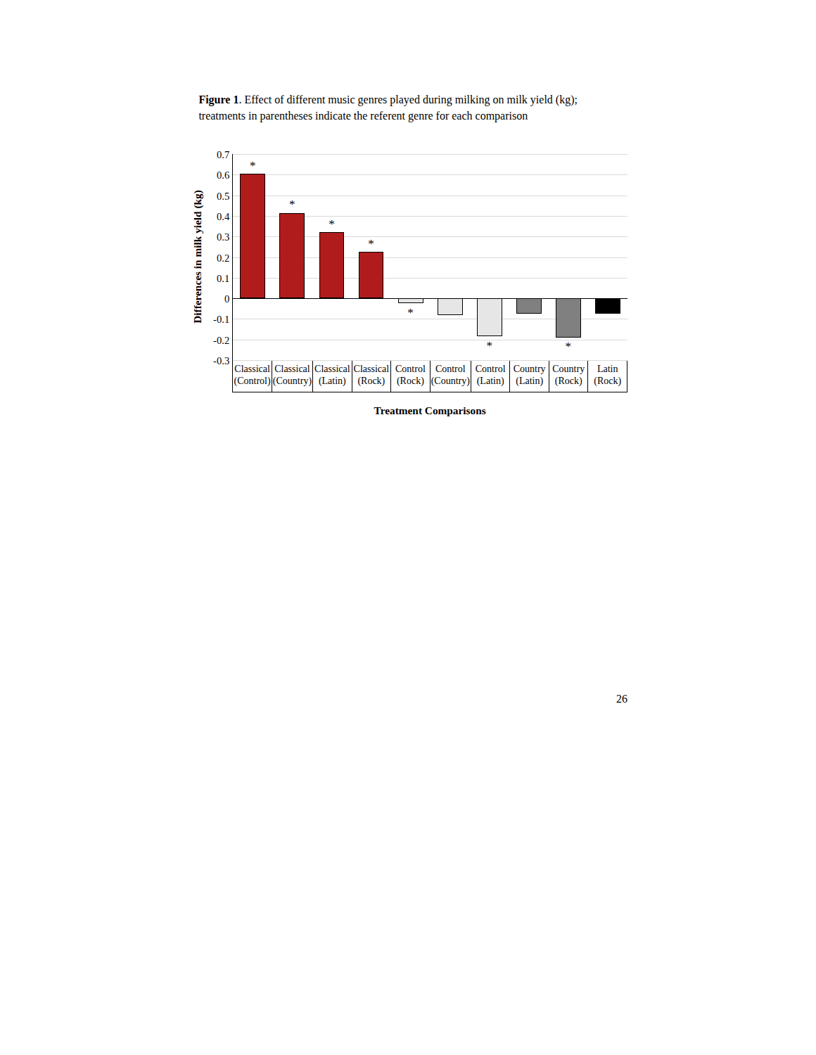Figure 1. Effect of different music genres played during milking on milk yield (kg); treatments in parentheses indicate the referent genre for each comparison
Differences in milk yield (kg)
0.7
0.6
0.5
0.4
0.3
0.2
0.1
0
-0.1
-0.2
-0.3
*
*
*
*
*
*
*
Classical
(Control)
Classical
(Country)
Classical
(Latin)
Classical
(Rock)
Control
(Rock)
Control
(Country)
Control
(Latin)
Country
(Latin)
Country
(Rock)
Latin
(Rock)
Treatment Comparisons
26